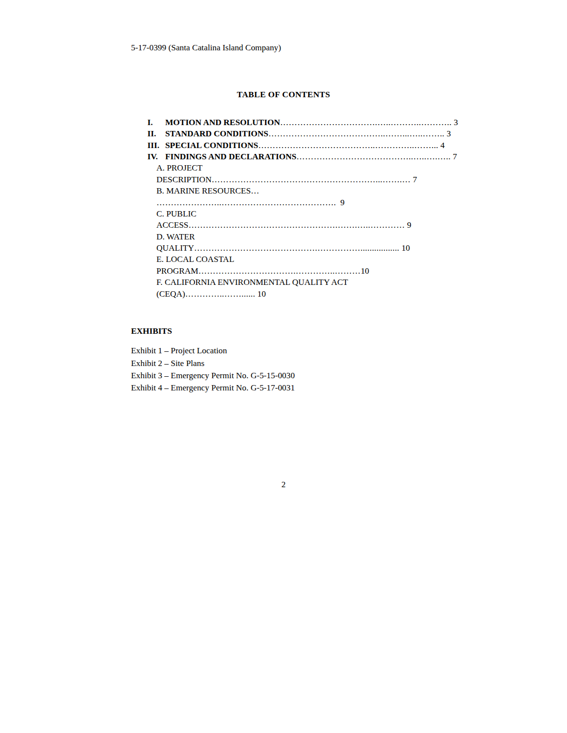5-17-0399 (Santa Catalina Island Company)
TABLE OF CONTENTS
I. MOTION AND RESOLUTION…………………………….…..………..……….. 3
II. STANDARD CONDITIONS…………………………………..……...…..…….. 3
III. SPECIAL CONDITIONS…………………………………..…………..……... 4
IV. FINDINGS AND DECLARATIONS…………………………………..…..….….. 7
A. PROJECT DESCRIPTION…………………………………………………...…….… 7
B. MARINE RESOURCES… …………………..…………………………………. 9
C. PUBLIC ACCESS…………………………………………….…….…..………… 9
D. WATER QUALITY…………………………………….……………................. 10
E. LOCAL COASTAL PROGRAM…………………………….…………..………10
F. CALIFORNIA ENVIRONMENTAL QUALITY ACT (CEQA)…………..……...... 10
EXHIBITS
Exhibit 1 – Project Location
Exhibit 2 – Site Plans
Exhibit 3 – Emergency Permit No. G-5-15-0030
Exhibit 4 – Emergency Permit No. G-5-17-0031
2